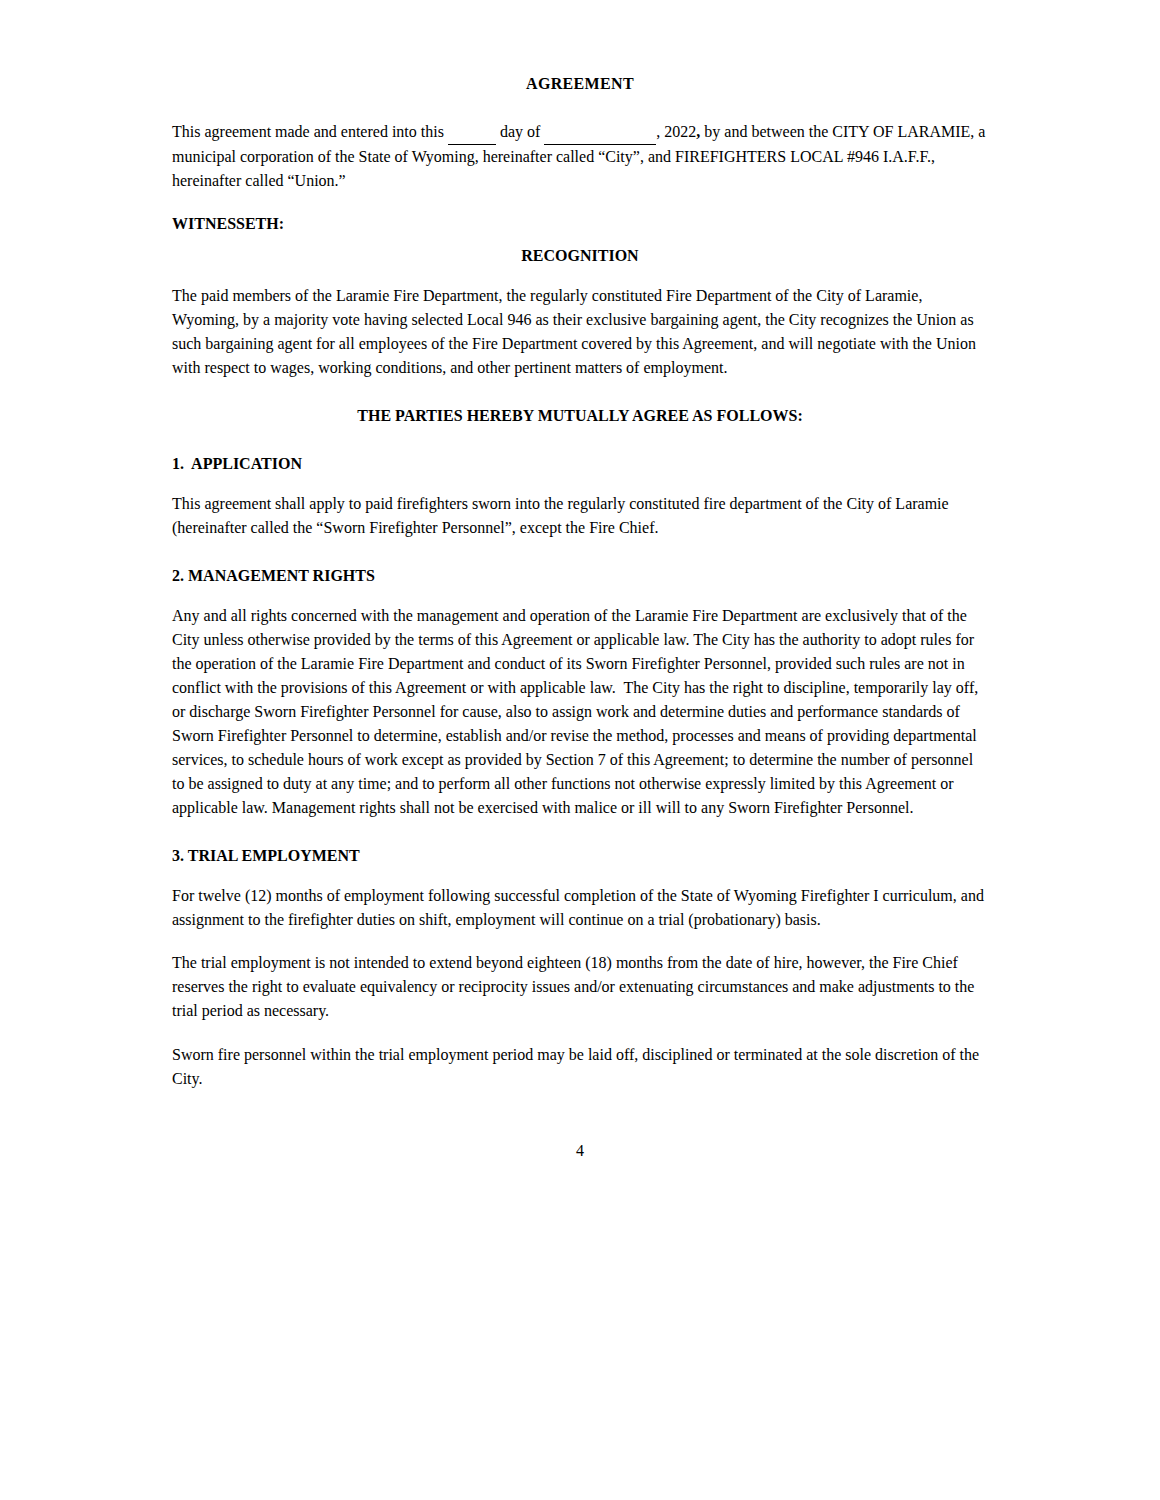AGREEMENT
This agreement made and entered into this day of , 2022, by and between the CITY OF LARAMIE, a municipal corporation of the State of Wyoming, hereinafter called “City”, and FIREFIGHTERS LOCAL #946 I.A.F.F., hereinafter called “Union.”
WITNESSETH:
RECOGNITION
The paid members of the Laramie Fire Department, the regularly constituted Fire Department of the City of Laramie, Wyoming, by a majority vote having selected Local 946 as their exclusive bargaining agent, the City recognizes the Union as such bargaining agent for all employees of the Fire Department covered by this Agreement, and will negotiate with the Union with respect to wages, working conditions, and other pertinent matters of employment.
THE PARTIES HEREBY MUTUALLY AGREE AS FOLLOWS:
1. APPLICATION
This agreement shall apply to paid firefighters sworn into the regularly constituted fire department of the City of Laramie (hereinafter called the “Sworn Firefighter Personnel”, except the Fire Chief.
2. MANAGEMENT RIGHTS
Any and all rights concerned with the management and operation of the Laramie Fire Department are exclusively that of the City unless otherwise provided by the terms of this Agreement or applicable law. The City has the authority to adopt rules for the operation of the Laramie Fire Department and conduct of its Sworn Firefighter Personnel, provided such rules are not in conflict with the provisions of this Agreement or with applicable law. The City has the right to discipline, temporarily lay off, or discharge Sworn Firefighter Personnel for cause, also to assign work and determine duties and performance standards of Sworn Firefighter Personnel to determine, establish and/or revise the method, processes and means of providing departmental services, to schedule hours of work except as provided by Section 7 of this Agreement; to determine the number of personnel to be assigned to duty at any time; and to perform all other functions not otherwise expressly limited by this Agreement or applicable law. Management rights shall not be exercised with malice or ill will to any Sworn Firefighter Personnel.
3. TRIAL EMPLOYMENT
For twelve (12) months of employment following successful completion of the State of Wyoming Firefighter I curriculum, and assignment to the firefighter duties on shift, employment will continue on a trial (probationary) basis.
The trial employment is not intended to extend beyond eighteen (18) months from the date of hire, however, the Fire Chief reserves the right to evaluate equivalency or reciprocity issues and/or extenuating circumstances and make adjustments to the trial period as necessary.
Sworn fire personnel within the trial employment period may be laid off, disciplined or terminated at the sole discretion of the City.
4